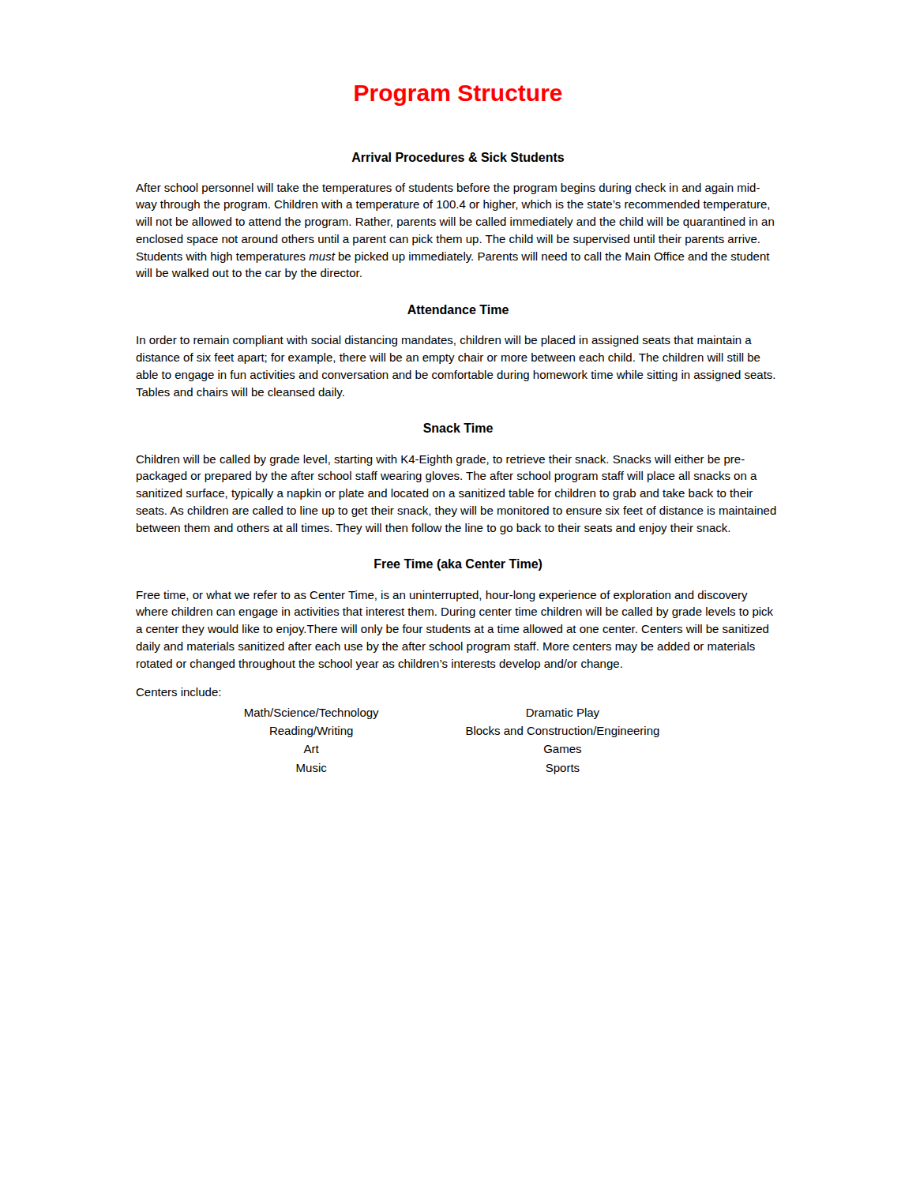Program Structure
Arrival Procedures & Sick Students
After school personnel will take the temperatures of students before the program begins during check in and again mid-way through the program. Children with a temperature of 100.4 or higher, which is the state’s recommended temperature, will not be allowed to attend the program. Rather, parents will be called immediately and the child will be quarantined in an enclosed space not around others until a parent can pick them up. The child will be supervised until their parents arrive. Students with high temperatures must be picked up immediately. Parents will need to call the Main Office and the student will be walked out to the car by the director.
Attendance Time
In order to remain compliant with social distancing mandates, children will be placed in assigned seats that maintain a distance of six feet apart; for example, there will be an empty chair or more between each child. The children will still be able to engage in fun activities and conversation and be comfortable during homework time while sitting in assigned seats. Tables and chairs will be cleansed daily.
Snack Time
Children will be called by grade level, starting with K4-Eighth grade, to retrieve their snack. Snacks will either be pre-packaged or prepared by the after school staff wearing gloves. The after school program staff will place all snacks on a sanitized surface, typically a napkin or plate and located on a sanitized table for children to grab and take back to their seats. As children are called to line up to get their snack, they will be monitored to ensure six feet of distance is maintained between them and others at all times. They will then follow the line to go back to their seats and enjoy their snack.
Free Time (aka Center Time)
Free time, or what we refer to as Center Time, is an uninterrupted, hour-long experience of exploration and discovery where children can engage in activities that interest them. During center time children will be called by grade levels to pick a center they would like to enjoy.There will only be four students at a time allowed at one center. Centers will be sanitized daily and materials sanitized after each use by the after school program staff. More centers may be added or materials rotated or changed throughout the school year as children’s interests develop and/or change.
Centers include:
| Math/Science/Technology | Dramatic Play |
| Reading/Writing | Blocks and Construction/Engineering |
| Art | Games |
| Music | Sports |